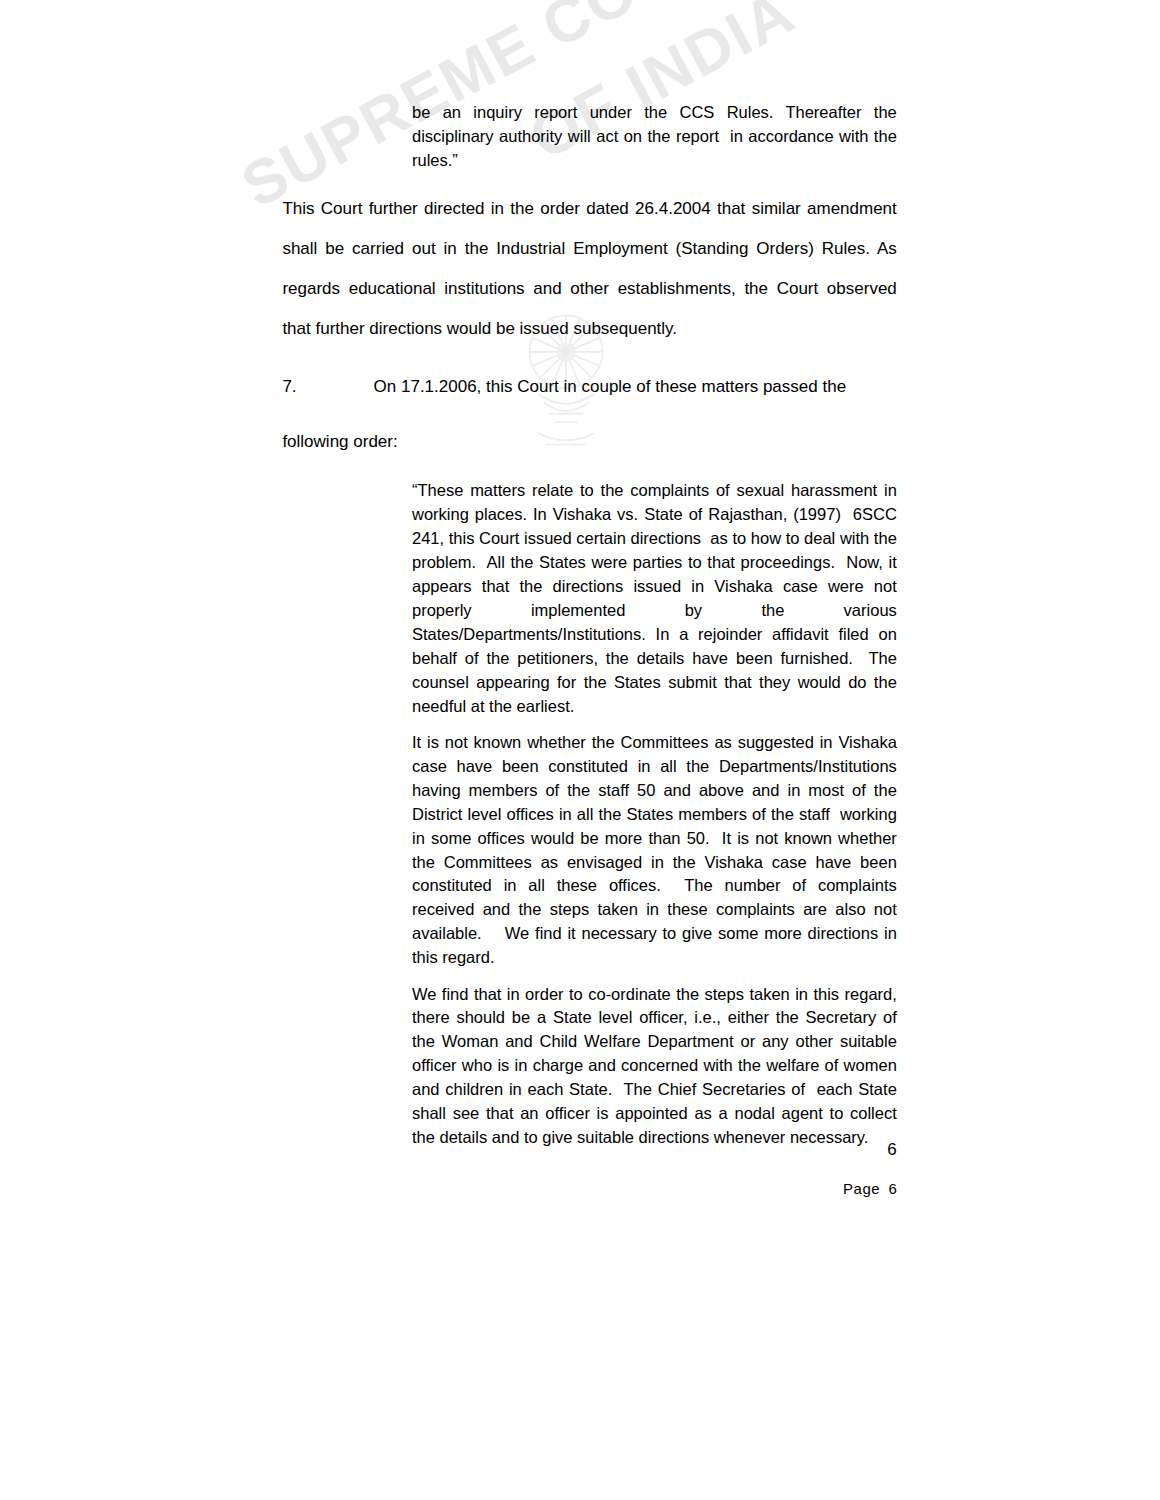SUPREME COURT OF INDIA
be an inquiry report under the CCS Rules. Thereafter the disciplinary authority will act on the report in accordance with the rules.”
This Court further directed in the order dated 26.4.2004 that similar amendment shall be carried out in the Industrial Employment (Standing Orders) Rules. As regards educational institutions and other establishments, the Court observed that further directions would be issued subsequently.
7. On 17.1.2006, this Court in couple of these matters passed the
following order:
“These matters relate to the complaints of sexual harassment in working places. In Vishaka vs. State of Rajasthan, (1997) 6SCC 241, this Court issued certain directions as to how to deal with the problem. All the States were parties to that proceedings. Now, it appears that the directions issued in Vishaka case were not properly implemented by the various States/Departments/Institutions. In a rejoinder affidavit filed on behalf of the petitioners, the details have been furnished. The counsel appearing for the States submit that they would do the needful at the earliest.
It is not known whether the Committees as suggested in Vishaka case have been constituted in all the Departments/Institutions having members of the staff 50 and above and in most of the District level offices in all the States members of the staff working in some offices would be more than 50. It is not known whether the Committees as envisaged in the Vishaka case have been constituted in all these offices. The number of complaints received and the steps taken in these complaints are also not available. We find it necessary to give some more directions in this regard.
We find that in order to co-ordinate the steps taken in this regard, there should be a State level officer, i.e., either the Secretary of the Woman and Child Welfare Department or any other suitable officer who is in charge and concerned with the welfare of women and children in each State. The Chief Secretaries of each State shall see that an officer is appointed as a nodal agent to collect the details and to give suitable directions whenever necessary.
6
Page 6